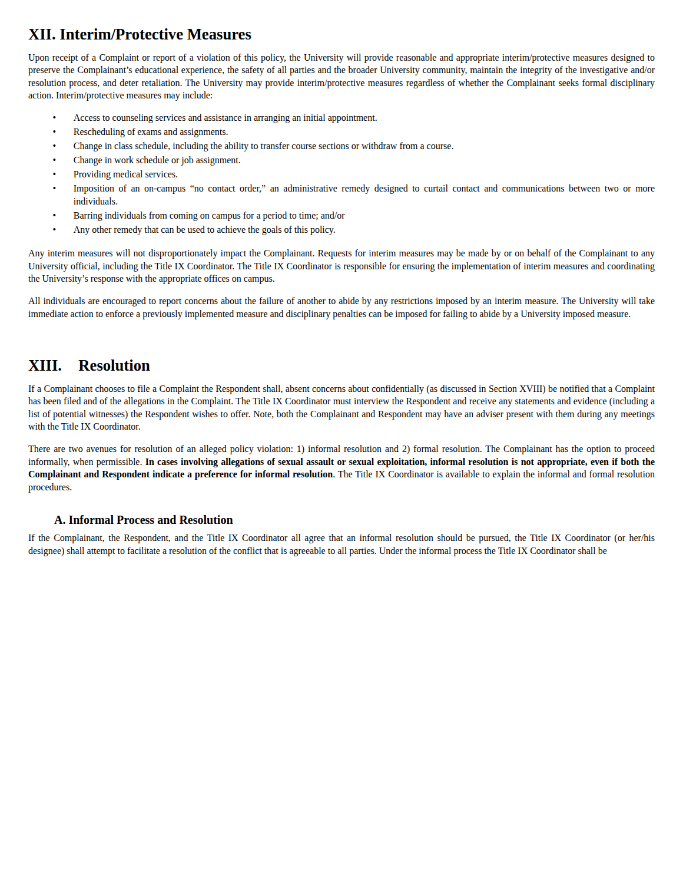XII. Interim/Protective Measures
Upon receipt of a Complaint or report of a violation of this policy, the University will provide reasonable and appropriate interim/protective measures designed to preserve the Complainant’s educational experience, the safety of all parties and the broader University community, maintain the integrity of the investigative and/or resolution process, and deter retaliation. The University may provide interim/protective measures regardless of whether the Complainant seeks formal disciplinary action. Interim/protective measures may include:
Access to counseling services and assistance in arranging an initial appointment.
Rescheduling of exams and assignments.
Change in class schedule, including the ability to transfer course sections or withdraw from a course.
Change in work schedule or job assignment.
Providing medical services.
Imposition of an on-campus “no contact order,” an administrative remedy designed to curtail contact and communications between two or more individuals.
Barring individuals from coming on campus for a period to time; and/or
Any other remedy that can be used to achieve the goals of this policy.
Any interim measures will not disproportionately impact the Complainant. Requests for interim measures may be made by or on behalf of the Complainant to any University official, including the Title IX Coordinator. The Title IX Coordinator is responsible for ensuring the implementation of interim measures and coordinating the University’s response with the appropriate offices on campus.
All individuals are encouraged to report concerns about the failure of another to abide by any restrictions imposed by an interim measure. The University will take immediate action to enforce a previously implemented measure and disciplinary penalties can be imposed for failing to abide by a University imposed measure.
XIII. Resolution
If a Complainant chooses to file a Complaint the Respondent shall, absent concerns about confidentially (as discussed in Section XVIII) be notified that a Complaint has been filed and of the allegations in the Complaint. The Title IX Coordinator must interview the Respondent and receive any statements and evidence (including a list of potential witnesses) the Respondent wishes to offer. Note, both the Complainant and Respondent may have an adviser present with them during any meetings with the Title IX Coordinator.
There are two avenues for resolution of an alleged policy violation: 1) informal resolution and 2) formal resolution. The Complainant has the option to proceed informally, when permissible. In cases involving allegations of sexual assault or sexual exploitation, informal resolution is not appropriate, even if both the Complainant and Respondent indicate a preference for informal resolution. The Title IX Coordinator is available to explain the informal and formal resolution procedures.
A. Informal Process and Resolution
If the Complainant, the Respondent, and the Title IX Coordinator all agree that an informal resolution should be pursued, the Title IX Coordinator (or her/his designee) shall attempt to facilitate a resolution of the conflict that is agreeable to all parties. Under the informal process the Title IX Coordinator shall be